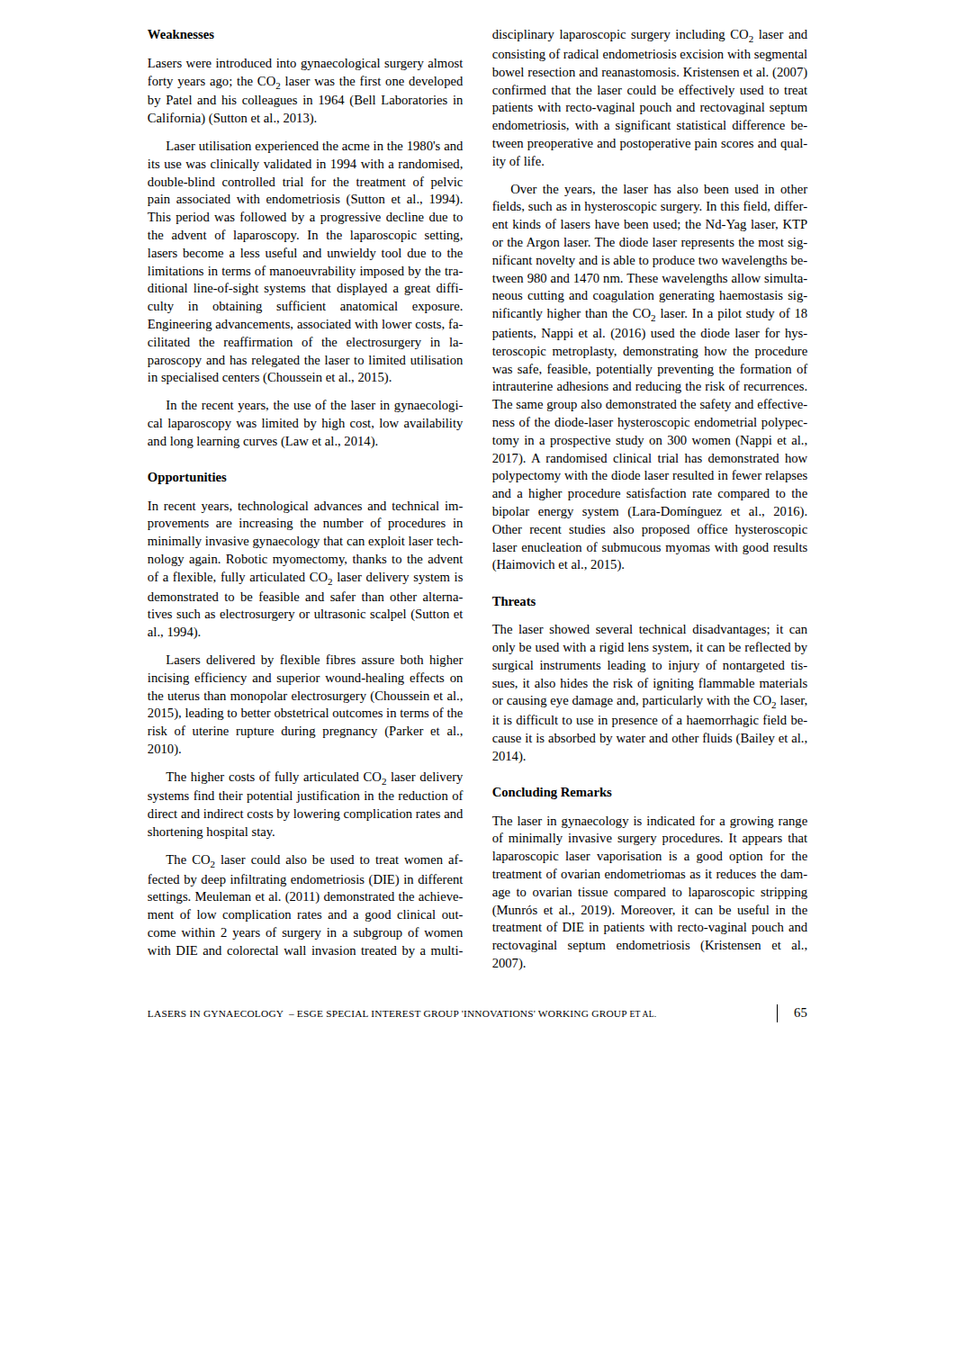Weaknesses
Lasers were introduced into gynaecological surgery almost forty years ago; the CO2 laser was the first one developed by Patel and his colleagues in 1964 (Bell Laboratories in California) (Sutton et al., 2013).
Laser utilisation experienced the acme in the 1980's and its use was clinically validated in 1994 with a randomised, double-blind controlled trial for the treatment of pelvic pain associated with endometriosis (Sutton et al., 1994). This period was followed by a progressive decline due to the advent of laparoscopy. In the laparoscopic setting, lasers become a less useful and unwieldy tool due to the limitations in terms of manoeuvrability imposed by the traditional line-of-sight systems that displayed a great difficulty in obtaining sufficient anatomical exposure. Engineering advancements, associated with lower costs, facilitated the reaffirmation of the electrosurgery in laparoscopy and has relegated the laser to limited utilisation in specialised centers (Choussein et al., 2015).
In the recent years, the use of the laser in gynaecological laparoscopy was limited by high cost, low availability and long learning curves (Law et al., 2014).
Opportunities
In recent years, technological advances and technical improvements are increasing the number of procedures in minimally invasive gynaecology that can exploit laser technology again. Robotic myomectomy, thanks to the advent of a flexible, fully articulated CO2 laser delivery system is demonstrated to be feasible and safer than other alternatives such as electrosurgery or ultrasonic scalpel (Sutton et al., 1994).
Lasers delivered by flexible fibres assure both higher incising efficiency and superior wound-healing effects on the uterus than monopolar electrosurgery (Choussein et al., 2015), leading to better obstetrical outcomes in terms of the risk of uterine rupture during pregnancy (Parker et al., 2010).
The higher costs of fully articulated CO2 laser delivery systems find their potential justification in the reduction of direct and indirect costs by lowering complication rates and shortening hospital stay.
The CO2 laser could also be used to treat women affected by deep infiltrating endometriosis (DIE) in different settings. Meuleman et al. (2011) demonstrated the achievement of low complication rates and a good clinical outcome within 2 years of surgery in a subgroup of women with DIE and colorectal wall invasion treated by a multidisciplinary laparoscopic surgery including CO2 laser and consisting of radical endometriosis excision with segmental bowel resection and reanastomosis. Kristensen et al. (2007) confirmed that the laser could be effectively used to treat patients with recto-vaginal pouch and rectovaginal septum endometriosis, with a significant statistical difference between preoperative and postoperative pain scores and quality of life.
Over the years, the laser has also been used in other fields, such as in hysteroscopic surgery. In this field, different kinds of lasers have been used; the Nd-Yag laser, KTP or the Argon laser. The diode laser represents the most significant novelty and is able to produce two wavelengths between 980 and 1470 nm. These wavelengths allow simultaneous cutting and coagulation generating haemostasis significantly higher than the CO2 laser. In a pilot study of 18 patients, Nappi et al. (2016) used the diode laser for hysteroscopic metroplasty, demonstrating how the procedure was safe, feasible, potentially preventing the formation of intrauterine adhesions and reducing the risk of recurrences. The same group also demonstrated the safety and effectiveness of the diode-laser hysteroscopic endometrial polypectomy in a prospective study on 300 women (Nappi et al., 2017). A randomised clinical trial has demonstrated how polypectomy with the diode laser resulted in fewer relapses and a higher procedure satisfaction rate compared to the bipolar energy system (Lara-Domínguez et al., 2016). Other recent studies also proposed office hysteroscopic laser enucleation of submucous myomas with good results (Haimovich et al., 2015).
Threats
The laser showed several technical disadvantages; it can only be used with a rigid lens system, it can be reflected by surgical instruments leading to injury of nontargeted tissues, it also hides the risk of igniting flammable materials or causing eye damage and, particularly with the CO2 laser, it is difficult to use in presence of a haemorrhagic field because it is absorbed by water and other fluids (Bailey et al., 2014).
Concluding Remarks
The laser in gynaecology is indicated for a growing range of minimally invasive surgery procedures. It appears that laparoscopic laser vaporisation is a good option for the treatment of ovarian endometriomas as it reduces the damage to ovarian tissue compared to laparoscopic stripping (Munrós et al., 2019). Moreover, it can be useful in the treatment of DIE in patients with recto-vaginal pouch and rectovaginal septum endometriosis (Kristensen et al., 2007).
Lasers in gynaecology – ESGE Special Interest Group 'Innovations' Working Group et al. 65